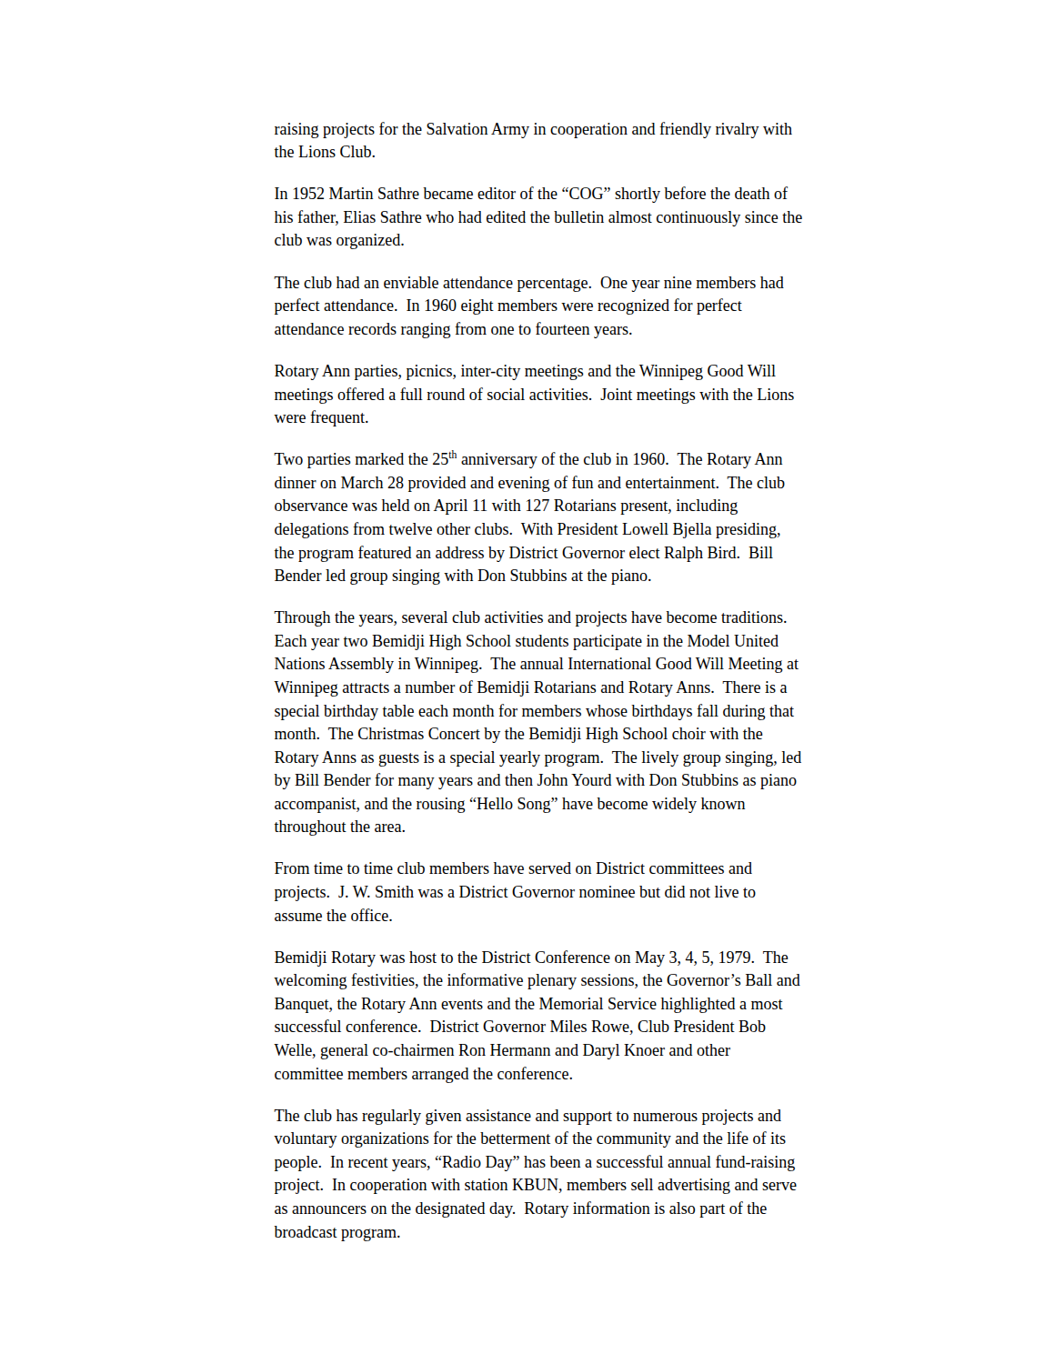raising projects for the Salvation Army in cooperation and friendly rivalry with the Lions Club.
In 1952 Martin Sathre became editor of the “COG” shortly before the death of his father, Elias Sathre who had edited the bulletin almost continuously since the club was organized.
The club had an enviable attendance percentage. One year nine members had perfect attendance. In 1960 eight members were recognized for perfect attendance records ranging from one to fourteen years.
Rotary Ann parties, picnics, inter-city meetings and the Winnipeg Good Will meetings offered a full round of social activities. Joint meetings with the Lions were frequent.
Two parties marked the 25th anniversary of the club in 1960. The Rotary Ann dinner on March 28 provided and evening of fun and entertainment. The club observance was held on April 11 with 127 Rotarians present, including delegations from twelve other clubs. With President Lowell Bjella presiding, the program featured an address by District Governor elect Ralph Bird. Bill Bender led group singing with Don Stubbins at the piano.
Through the years, several club activities and projects have become traditions. Each year two Bemidji High School students participate in the Model United Nations Assembly in Winnipeg. The annual International Good Will Meeting at Winnipeg attracts a number of Bemidji Rotarians and Rotary Anns. There is a special birthday table each month for members whose birthdays fall during that month. The Christmas Concert by the Bemidji High School choir with the Rotary Anns as guests is a special yearly program. The lively group singing, led by Bill Bender for many years and then John Yourd with Don Stubbins as piano accompanist, and the rousing “Hello Song” have become widely known throughout the area.
From time to time club members have served on District committees and projects. J. W. Smith was a District Governor nominee but did not live to assume the office.
Bemidji Rotary was host to the District Conference on May 3, 4, 5, 1979. The welcoming festivities, the informative plenary sessions, the Governor’s Ball and Banquet, the Rotary Ann events and the Memorial Service highlighted a most successful conference. District Governor Miles Rowe, Club President Bob Welle, general co-chairmen Ron Hermann and Daryl Knoer and other committee members arranged the conference.
The club has regularly given assistance and support to numerous projects and voluntary organizations for the betterment of the community and the life of its people. In recent years, “Radio Day” has been a successful annual fund-raising project. In cooperation with station KBUN, members sell advertising and serve as announcers on the designated day. Rotary information is also part of the broadcast program.